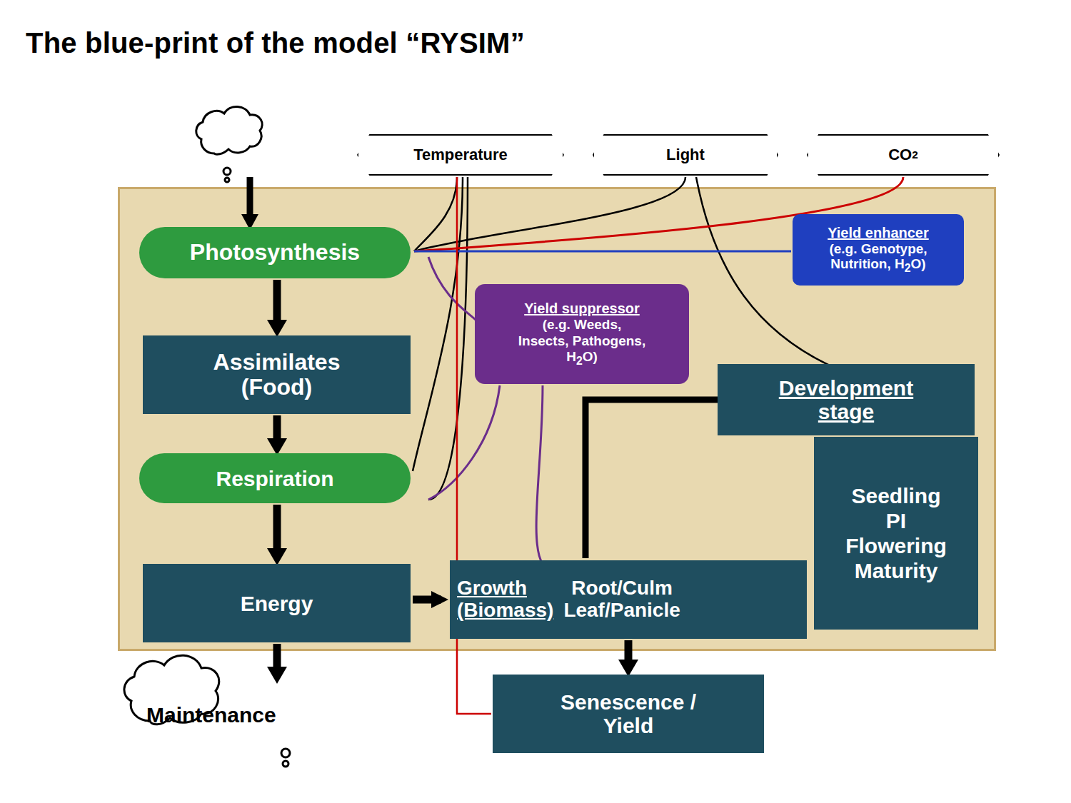The blue-print of the model “RYSIM”
Temperature
Light
CO2
Photosynthesis
Assimilates(Food)
Respiration
Energy
Yield enhancer (e.g. Genotype,
Nutrition, H2O)
Yield suppressor (e.g. Weeds,
Insects, Pathogens,
H2O)
Development stage
Seedling PI Flowering Maturity
Growth(Biomass) Root/Culm Leaf/Panicle
Senescence /Yield
Maintenance